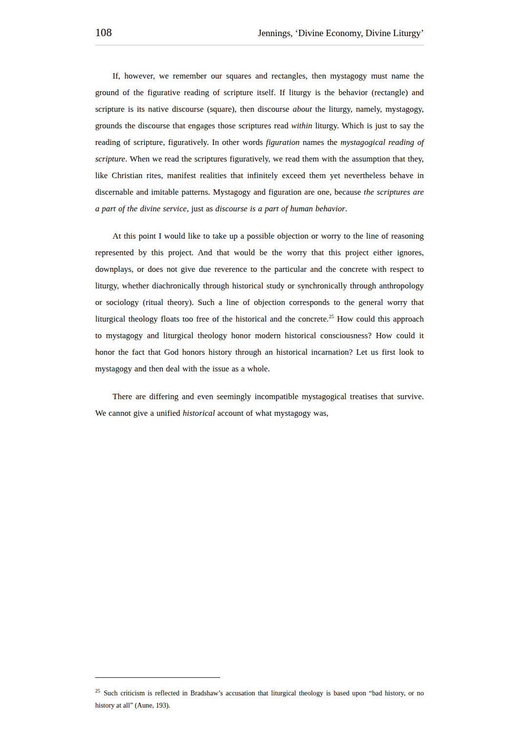108 Jennings, ‘Divine Economy, Divine Liturgy’
If, however, we remember our squares and rectangles, then mystagogy must name the ground of the figurative reading of scripture itself. If liturgy is the behavior (rectangle) and scripture is its native discourse (square), then discourse about the liturgy, namely, mystagogy, grounds the discourse that engages those scriptures read within liturgy. Which is just to say the reading of scripture, figuratively. In other words figuration names the mystagogical reading of scripture. When we read the scriptures figuratively, we read them with the assumption that they, like Christian rites, manifest realities that infinitely exceed them yet nevertheless behave in discernable and imitable patterns. Mystagogy and figuration are one, because the scriptures are a part of the divine service, just as discourse is a part of human behavior.
At this point I would like to take up a possible objection or worry to the line of reasoning represented by this project. And that would be the worry that this project either ignores, downplays, or does not give due reverence to the particular and the concrete with respect to liturgy, whether diachronically through historical study or synchronically through anthropology or sociology (ritual theory). Such a line of objection corresponds to the general worry that liturgical theology floats too free of the historical and the concrete.25 How could this approach to mystagogy and liturgical theology honor modern historical consciousness? How could it honor the fact that God honors history through an historical incarnation? Let us first look to mystagogy and then deal with the issue as a whole.
There are differing and even seemingly incompatible mystagogical treatises that survive. We cannot give a unified historical account of what mystagogy was,
25 Such criticism is reflected in Bradshaw’s accusation that liturgical theology is based upon “bad history, or no history at all” (Aune, 193).